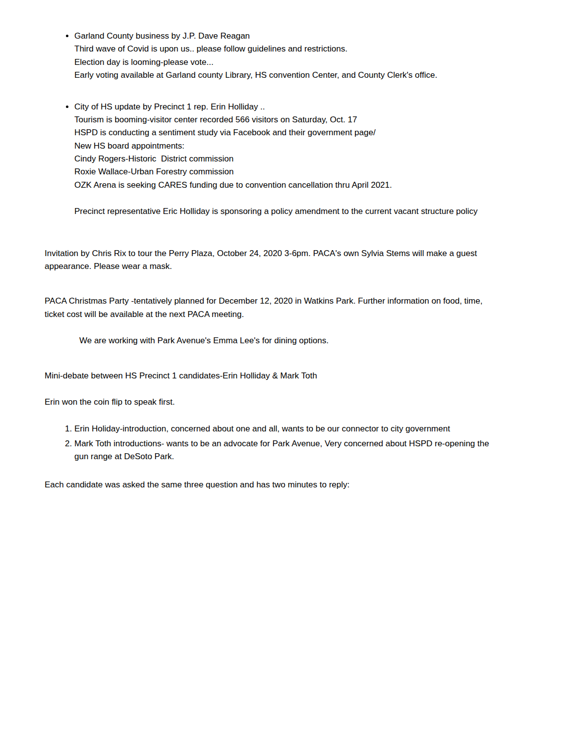Garland County business by J.P. Dave Reagan
Third wave of Covid is upon us.. please follow guidelines and restrictions.
Election day is looming-please vote...
Early voting available at Garland county Library, HS convention Center, and County Clerk's office.
City of HS update by Precinct 1 rep. Erin Holliday ..
Tourism is booming-visitor center recorded 566 visitors on Saturday, Oct. 17
HSPD is conducting a sentiment study via Facebook and their government page/
New HS board appointments:
Cindy Rogers-Historic District commission
Roxie Wallace-Urban Forestry commission
OZK Arena is seeking CARES funding due to convention cancellation thru April 2021.
Precinct representative Eric Holliday is sponsoring a policy amendment to the current vacant structure policy
Invitation by Chris Rix to tour the Perry Plaza, October 24, 2020 3-6pm. PACA's own Sylvia Stems will make a guest appearance. Please wear a mask.
PACA Christmas Party -tentatively planned for December 12, 2020 in Watkins Park. Further information on food, time, ticket cost will be available at the next PACA meeting.
We are working with Park Avenue's Emma Lee's for dining options.
Mini-debate between HS Precinct 1 candidates-Erin Holliday & Mark Toth
Erin won the coin flip to speak first.
Erin Holiday-introduction, concerned about one and all, wants to be our connector to city government
Mark Toth introductions- wants to be an advocate for Park Avenue, Very concerned about HSPD re-opening the gun range at DeSoto Park.
Each candidate was asked the same three question and has two minutes to reply: